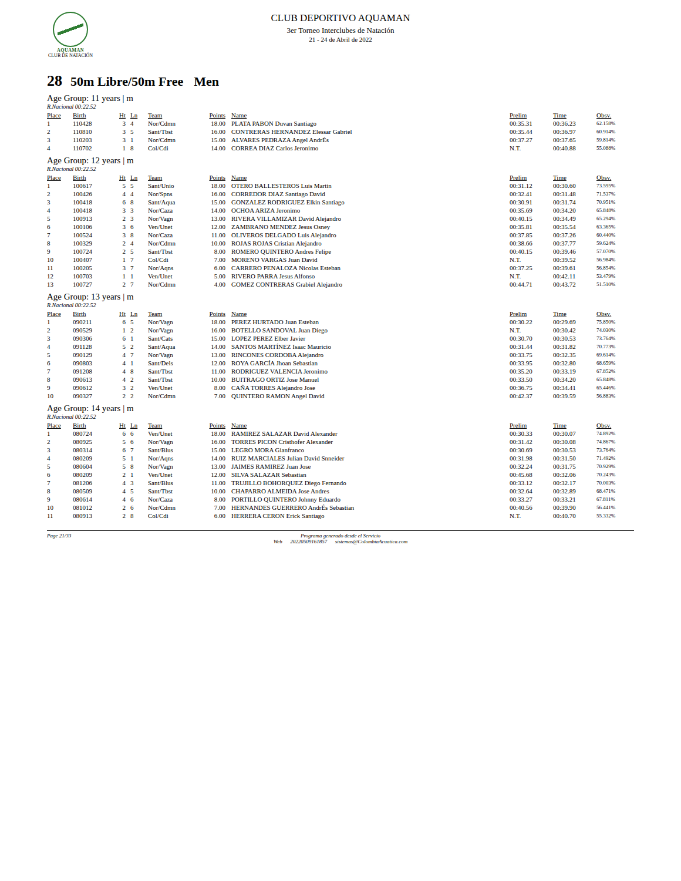AQUAMAN
CLUB DE NATACIÓN
CLUB DEPORTIVO AQUAMAN
3er Torneo Interclubes de Natación
21 - 24 de Abril de 2022
2850m Libre/50m FreeMen
Age Group: 11 years | m
R.Nacional 00:22.52
| Place | Birth | Ht | Ln | Team | Points | Name | Prelim | Time | Obsv. |
| --- | --- | --- | --- | --- | --- | --- | --- | --- | --- |
| 1 | 110428 | 3 | 4 | Nor/Cdmn | 18.00 | PLATA PABON Duvan Santiago | 00:35.31 | 00:36.23 | 62.158% |
| 2 | 110810 | 3 | 5 | Sant/Tbst | 16.00 | CONTRERAS HERNANDEZ Elessar Gabriel | 00:35.44 | 00:36.97 | 60.914% |
| 3 | 110203 | 3 | 1 | Nor/Cdmn | 15.00 | ALVARES PEDRAZA Angel AndrÉs | 00:37.27 | 00:37.65 | 59.814% |
| 4 | 110702 | 1 | 8 | Col/Cdi | 14.00 | CORREA DIAZ Carlos Jeronimo | N.T. | 00:40.88 | 55.088% |
Age Group: 12 years | m
R.Nacional 00:22.52
| Place | Birth | Ht | Ln | Team | Points | Name | Prelim | Time | Obsv. |
| --- | --- | --- | --- | --- | --- | --- | --- | --- | --- |
| 1 | 100617 | 5 | 5 | Sant/Unio | 18.00 | OTERO BALLESTEROS Luis Martin | 00:31.12 | 00:30.60 | 73.595% |
| 2 | 100426 | 4 | 4 | Nor/Spns | 16.00 | CORREDOR DIAZ Santiago David | 00:32.41 | 00:31.48 | 71.537% |
| 3 | 100418 | 6 | 8 | Sant/Aqua | 15.00 | GONZALEZ RODRIGUEZ Elkin Santiago | 00:30.91 | 00:31.74 | 70.951% |
| 4 | 100418 | 3 | 3 | Nor/Caza | 14.00 | OCHOA ARIZA Jeronimo | 00:35.69 | 00:34.20 | 65.848% |
| 5 | 100913 | 2 | 3 | Nor/Vagn | 13.00 | RIVERA VILLAMIZAR David Alejandro | 00:40.15 | 00:34.49 | 65.294% |
| 6 | 100106 | 3 | 6 | Ven/Unet | 12.00 | ZAMBRANO MENDEZ Jesus Osney | 00:35.81 | 00:35.54 | 63.365% |
| 7 | 100524 | 3 | 8 | Nor/Caza | 11.00 | OLIVEROS DELGADO Luis Alejandro | 00:37.85 | 00:37.26 | 60.440% |
| 8 | 100329 | 2 | 4 | Nor/Cdmn | 10.00 | ROJAS ROJAS Cristian Alejandro | 00:38.66 | 00:37.77 | 59.624% |
| 9 | 100724 | 2 | 5 | Sant/Tbst | 8.00 | ROMERO QUINTERO Andres Felipe | 00:40.15 | 00:39.46 | 57.070% |
| 10 | 100407 | 1 | 7 | Col/Cdi | 7.00 | MORENO VARGAS Juan David | N.T. | 00:39.52 | 56.984% |
| 11 | 100205 | 3 | 7 | Nor/Aqns | 6.00 | CARRERO PENALOZA Nicolas Esteban | 00:37.25 | 00:39.61 | 56.854% |
| 12 | 100703 | 1 | 1 | Ven/Unet | 5.00 | RIVERO PARRA Jesus Alfonso | N.T. | 00:42.11 | 53.479% |
| 13 | 100727 | 2 | 7 | Nor/Cdmn | 4.00 | GOMEZ CONTRERAS Grabiel Alejandro | 00:44.71 | 00:43.72 | 51.510% |
Age Group: 13 years | m
R.Nacional 00:22.52
| Place | Birth | Ht | Ln | Team | Points | Name | Prelim | Time | Obsv. |
| --- | --- | --- | --- | --- | --- | --- | --- | --- | --- |
| 1 | 090211 | 6 | 5 | Nor/Vagn | 18.00 | PEREZ HURTADO Juan Esteban | 00:30.22 | 00:29.69 | 75.850% |
| 2 | 090529 | 1 | 2 | Nor/Vagn | 16.00 | BOTELLO SANDOVAL Juan Diego | N.T. | 00:30.42 | 74.030% |
| 3 | 090306 | 6 | 1 | Sant/Cats | 15.00 | LOPEZ PEREZ Elber Javier | 00:30.70 | 00:30.53 | 73.764% |
| 4 | 091128 | 5 | 2 | Sant/Aqua | 14.00 | SANTOS MARTÍNEZ Isaac Mauricio | 00:31.44 | 00:31.82 | 70.773% |
| 5 | 090129 | 4 | 7 | Nor/Vagn | 13.00 | RINCONES CORDOBA Alejandro | 00:33.75 | 00:32.35 | 69.614% |
| 6 | 090803 | 4 | 1 | Sant/Dels | 12.00 | ROYA GARCÍA Jhoan Sebastian | 00:33.95 | 00:32.80 | 68.659% |
| 7 | 091208 | 4 | 8 | Sant/Tbst | 11.00 | RODRIGUEZ VALENCIA Jeronimo | 00:35.20 | 00:33.19 | 67.852% |
| 8 | 090613 | 4 | 2 | Sant/Tbst | 10.00 | BUITRAGO ORTIZ Jose Manuel | 00:33.50 | 00:34.20 | 65.848% |
| 9 | 090612 | 3 | 2 | Ven/Unet | 8.00 | CAÑA TORRES Alejandro Jose | 00:36.75 | 00:34.41 | 65.446% |
| 10 | 090327 | 2 | 2 | Nor/Cdmn | 7.00 | QUINTERO RAMON Angel David | 00:42.37 | 00:39.59 | 56.883% |
Age Group: 14 years | m
R.Nacional 00:22.52
| Place | Birth | Ht | Ln | Team | Points | Name | Prelim | Time | Obsv. |
| --- | --- | --- | --- | --- | --- | --- | --- | --- | --- |
| 1 | 080724 | 6 | 6 | Ven/Unet | 18.00 | RAMIREZ SALAZAR David Alexander | 00:30.33 | 00:30.07 | 74.892% |
| 2 | 080925 | 5 | 6 | Nor/Vagn | 16.00 | TORRES PICON Cristhofer Alexander | 00:31.42 | 00:30.08 | 74.867% |
| 3 | 080314 | 6 | 7 | Sant/Blus | 15.00 | LEGRO MORA Gianfranco | 00:30.69 | 00:30.53 | 73.764% |
| 4 | 080209 | 5 | 1 | Nor/Aqns | 14.00 | RUIZ MARCIALES Julian David Snneider | 00:31.98 | 00:31.50 | 71.492% |
| 5 | 080604 | 5 | 8 | Nor/Vagn | 13.00 | JAIMES RAMIREZ Juan Jose | 00:32.24 | 00:31.75 | 70.929% |
| 6 | 080209 | 2 | 1 | Ven/Unet | 12.00 | SILVA SALAZAR Sebastian | 00:45.68 | 00:32.06 | 70.243% |
| 7 | 081206 | 4 | 3 | Sant/Blus | 11.00 | TRUJILLO BOHORQUEZ Diego Fernando | 00:33.12 | 00:32.17 | 70.003% |
| 8 | 080509 | 4 | 5 | Sant/Tbst | 10.00 | CHAPARRO ALMEIDA Jose Andres | 00:32.64 | 00:32.89 | 68.471% |
| 9 | 080614 | 4 | 6 | Nor/Caza | 8.00 | PORTILLO QUINTERO Johnny Eduardo | 00:33.27 | 00:33.21 | 67.811% |
| 10 | 081012 | 2 | 6 | Nor/Cdmn | 7.00 | HERNANDES GUERRERO AndrÉs Sebastian | 00:40.56 | 00:39.90 | 56.441% |
| 11 | 080913 | 2 | 8 | Col/Cdi | 6.00 | HERRERA CERON Erick Santiago | N.T. | 00:40.70 | 55.332% |
Page 21/33
Programa generado desde el Servicio Web 20220509161857 sistemas@ColombiaAcuatica.com